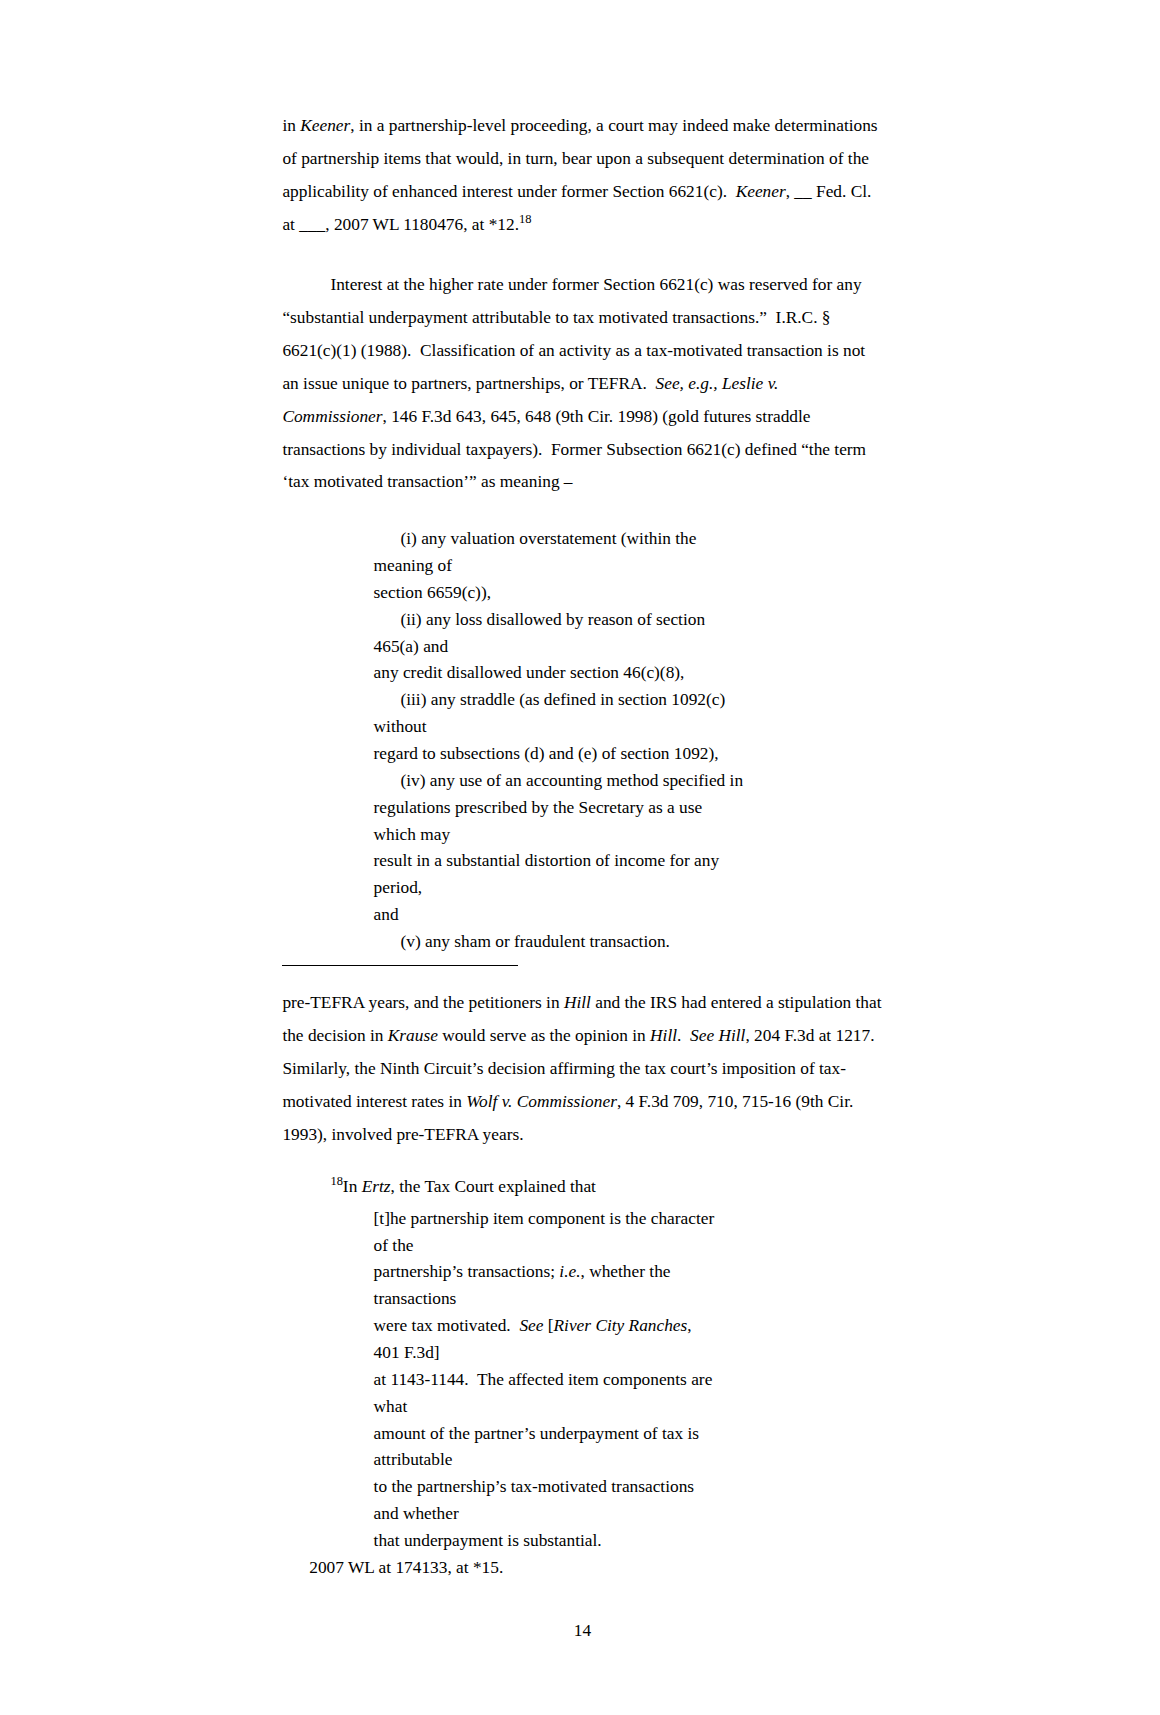in Keener, in a partnership-level proceeding, a court may indeed make determinations of partnership items that would, in turn, bear upon a subsequent determination of the applicability of enhanced interest under former Section 6621(c). Keener, __ Fed. Cl. at ___, 2007 WL 1180476, at *12.18
Interest at the higher rate under former Section 6621(c) was reserved for any “substantial underpayment attributable to tax motivated transactions.” I.R.C. § 6621(c)(1) (1988). Classification of an activity as a tax-motivated transaction is not an issue unique to partners, partnerships, or TEFRA. See, e.g., Leslie v. Commissioner, 146 F.3d 643, 645, 648 (9th Cir. 1998) (gold futures straddle transactions by individual taxpayers). Former Subsection 6621(c) defined “the term ‘tax motivated transaction’” as meaning –
(i) any valuation overstatement (within the meaning of
section 6659(c)),
(ii) any loss disallowed by reason of section 465(a) and
any credit disallowed under section 46(c)(8),
(iii) any straddle (as defined in section 1092(c) without
regard to subsections (d) and (e) of section 1092),
(iv) any use of an accounting method specified in
regulations prescribed by the Secretary as a use which may
result in a substantial distortion of income for any period,
and
(v) any sham or fraudulent transaction.
pre-TEFRA years, and the petitioners in Hill and the IRS had entered a stipulation that the decision in Krause would serve as the opinion in Hill. See Hill, 204 F.3d at 1217. Similarly, the Ninth Circuit’s decision affirming the tax court’s imposition of tax-motivated interest rates in Wolf v. Commissioner, 4 F.3d 709, 710, 715-16 (9th Cir. 1993), involved pre-TEFRA years.
18In Ertz, the Tax Court explained that
[t]he partnership item component is the character of the
partnership’s transactions; i.e., whether the transactions
were tax motivated. See [River City Ranches, 401 F.3d]
at 1143-1144. The affected item components are what
amount of the partner’s underpayment of tax is attributable
to the partnership’s tax-motivated transactions and whether
that underpayment is substantial.
2007 WL at 174133, at *15.
14